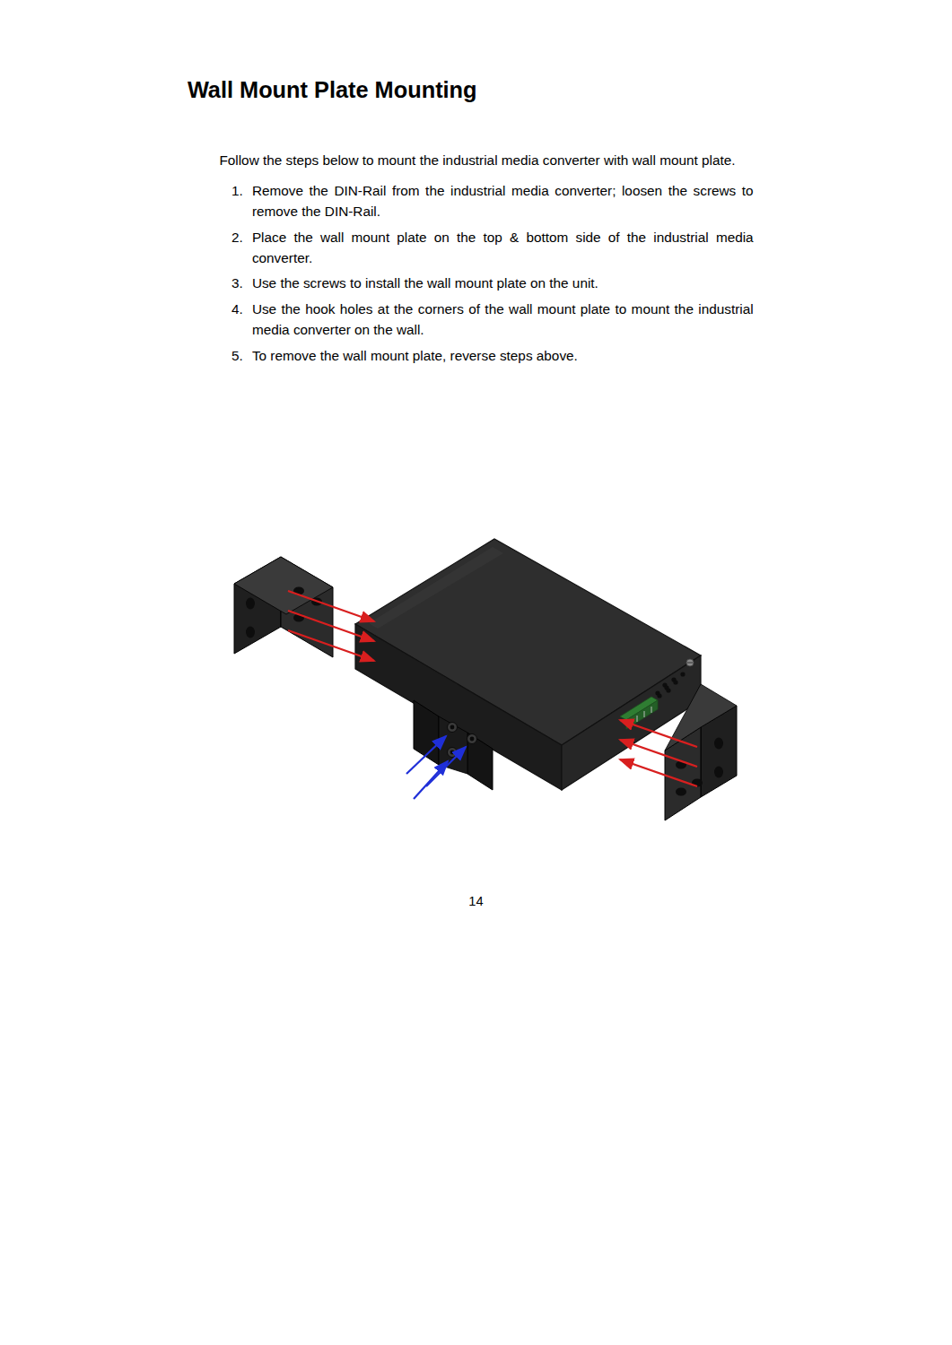Wall Mount Plate Mounting
Follow the steps below to mount the industrial media converter with wall mount plate.
Remove the DIN-Rail from the industrial media converter; loosen the screws to remove the DIN-Rail.
Place the wall mount plate on the top & bottom side of the industrial media converter.
Use the screws to install the wall mount plate on the unit.
Use the hook holes at the corners of the wall mount plate to mount the industrial media converter on the wall.
To remove the wall mount plate, reverse steps above.
14